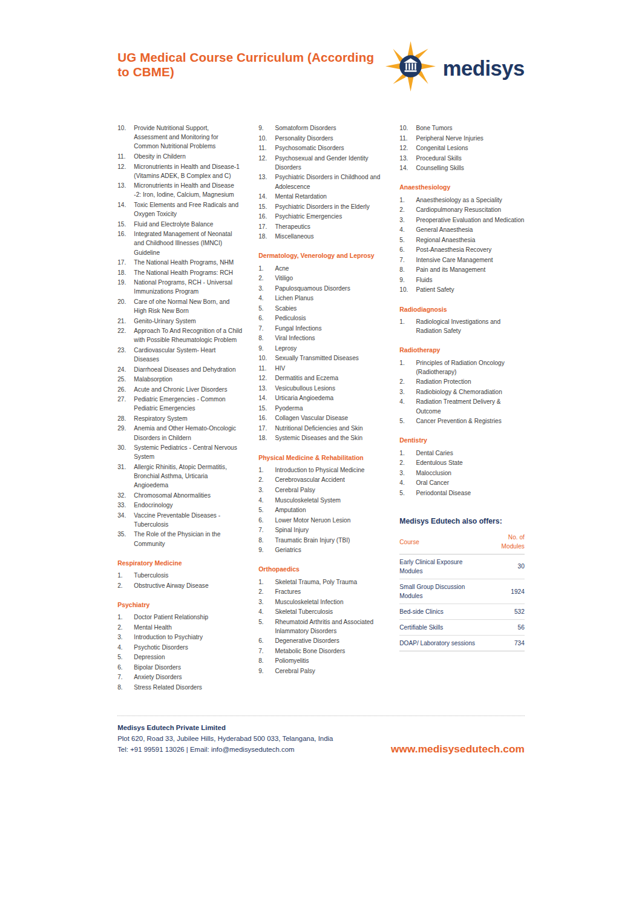UG Medical Course Curriculum (According to CBME)
medisys
Provide Nutritional Support, Assessment and Monitoring for Common Nutritional Problems
Obesity in Childern
Micronutrients in Health and Disease-1 (Vitamins ADEK, B Complex and C)
Micronutrients in Health and Disease -2: Iron, Iodine, Calcium, Magnesium
Toxic Elements and Free Radicals and Oxygen Toxicity
Fluid and Electrolyte Balance
Integrated Management of Neonatal and Childhood Illnesses (IMNCI) Guideline
The National Health Programs, NHM
The National Health Programs: RCH
National Programs, RCH - Universal Immunizations Program
Care of ohe Normal New Born, and High Risk New Born
Genito-Urinary System
Approach To And Recognition of a Child with Possible Rheumatologic Problem
Cardiovascular System- Heart Diseases
Diarrhoeal Diseases and Dehydration
Malabsorption
Acute and Chronic Liver Disorders
Pediatric Emergencies - Common Pediatric Emergencies
Respiratory System
Anemia and Other Hemato-Oncologic Disorders in Childern
Systemic Pediatrics - Central Nervous System
Allergic Rhinitis, Atopic Dermatitis, Bronchial Asthma, Urticaria Angioedema
Chromosomal Abnormalities
Endocrinology
Vaccine Preventable Diseases - Tuberculosis
The Role of the Physician in the Community
Respiratory Medicine
Tuberculosis
Obstructive Airway Disease
Psychiatry
Doctor Patient Relationship
Mental Health
Introduction to Psychiatry
Psychotic Disorders
Depression
Bipolar Disorders
Anxiety Disorders
Stress Related Disorders
Somatoform Disorders
Personality Disorders
Psychosomatic Disorders
Psychosexual and Gender Identity Disorders
Psychiatric Disorders in Childhood and Adolescence
Mental Retardation
Psychiatric Disorders in the Elderly
Psychiatric Emergencies
Therapeutics
Miscellaneous
Dermatology, Venerology and Leprosy
Acne
Vitiligo
Papulosquamous Disorders
Lichen Planus
Scabies
Pediculosis
Fungal Infections
Viral Infections
Leprosy
Sexually Transmitted Diseases
HIV
Dermatitis and Eczema
Vesicubullous Lesions
Urticaria Angioedema
Pyoderma
Collagen Vascular Disease
Nutritional Deficiencies and Skin
Systemic Diseases and the Skin
Physical Medicine & Rehabilitation
Introduction to Physical Medicine
Cerebrovascular Accident
Cerebral Palsy
Musculoskeletal System
Amputation
Lower Motor Neruon Lesion
Spinal Injury
Traumatic Brain Injury (TBI)
Geriatrics
Orthopaedics
Skeletal Trauma, Poly Trauma
Fractures
Musculoskeletal Infection
Skeletal Tuberculosis
Rheumatoid Arthritis and Associated Inlammatory Disorders
Degenerative Disorders
Metabolic Bone Disorders
Poliomyelitis
Cerebral Palsy
Bone Tumors
Peripheral Nerve Injuries
Congenital Lesions
Procedural Skills
Counselling Skills
Anaesthesiology
Anaesthesiology as a Speciality
Cardiopulmonary Resuscitation
Preoperative Evaluation and Medication
General Anaesthesia
Regional Anaesthesia
Post-Anaesthesia Recovery
Intensive Care Management
Pain and its Management
Fluids
Patient Safety
Radiodiagnosis
Radiological Investigations and Radiation Safety
Radiotherapy
Principles of Radiation Oncology (Radiotherapy)
Radiation Protection
Radiobiology & Chemoradiation
Radiation Treatment Delivery & Outcome
Cancer Prevention & Registries
Dentistry
Dental Caries
Edentulous State
Malocclusion
Oral Cancer
Periodontal Disease
Medisys Edutech also offers:
| Course | No. of Modules |
| --- | --- |
| Early Clinical Exposure Modules | 30 |
| Small Group Discussion Modules | 1924 |
| Bed-side Clinics | 532 |
| Certifiable Skills | 56 |
| DOAP/ Laboratory sessions | 734 |
Medisys Edutech Private Limited
Plot 620, Road 33, Jubilee Hills, Hyderabad 500 033, Telangana, India
Tel: +91 99591 13026 | Email: info@medisysedutech.com
www.medisysedutech.com